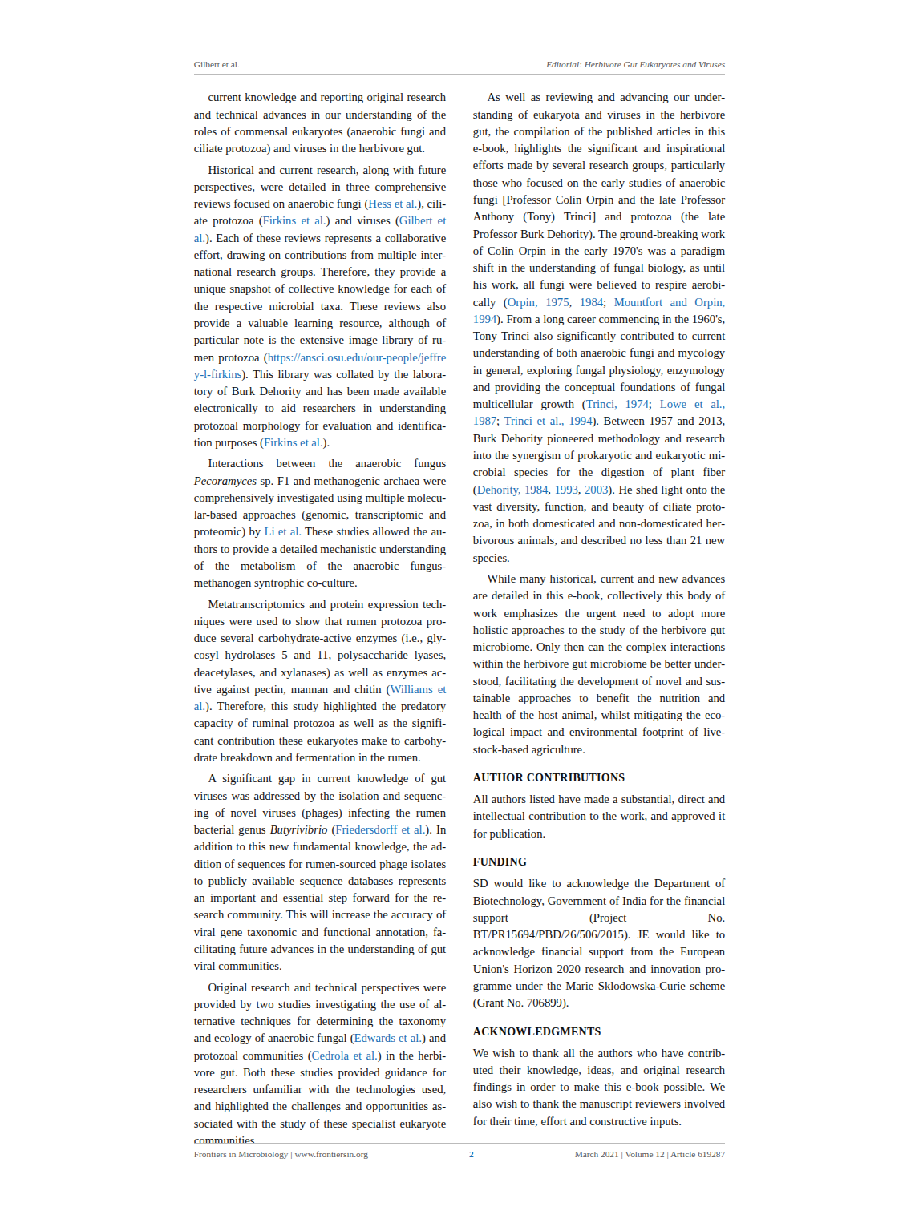Gilbert et al.
Editorial: Herbivore Gut Eukaryotes and Viruses
current knowledge and reporting original research and technical advances in our understanding of the roles of commensal eukaryotes (anaerobic fungi and ciliate protozoa) and viruses in the herbivore gut.
Historical and current research, along with future perspectives, were detailed in three comprehensive reviews focused on anaerobic fungi (Hess et al.), ciliate protozoa (Firkins et al.) and viruses (Gilbert et al.). Each of these reviews represents a collaborative effort, drawing on contributions from multiple international research groups. Therefore, they provide a unique snapshot of collective knowledge for each of the respective microbial taxa. These reviews also provide a valuable learning resource, although of particular note is the extensive image library of rumen protozoa (https://ansci.osu.edu/our-people/jeffrey-l-firkins). This library was collated by the laboratory of Burk Dehority and has been made available electronically to aid researchers in understanding protozoal morphology for evaluation and identification purposes (Firkins et al.).
Interactions between the anaerobic fungus Pecoramyces sp. F1 and methanogenic archaea were comprehensively investigated using multiple molecular-based approaches (genomic, transcriptomic and proteomic) by Li et al. These studies allowed the authors to provide a detailed mechanistic understanding of the metabolism of the anaerobic fungus-methanogen syntrophic co-culture.
Metatranscriptomics and protein expression techniques were used to show that rumen protozoa produce several carbohydrate-active enzymes (i.e., glycosyl hydrolases 5 and 11, polysaccharide lyases, deacetylases, and xylanases) as well as enzymes active against pectin, mannan and chitin (Williams et al.). Therefore, this study highlighted the predatory capacity of ruminal protozoa as well as the significant contribution these eukaryotes make to carbohydrate breakdown and fermentation in the rumen.
A significant gap in current knowledge of gut viruses was addressed by the isolation and sequencing of novel viruses (phages) infecting the rumen bacterial genus Butyrivibrio (Friedersdorff et al.). In addition to this new fundamental knowledge, the addition of sequences for rumen-sourced phage isolates to publicly available sequence databases represents an important and essential step forward for the research community. This will increase the accuracy of viral gene taxonomic and functional annotation, facilitating future advances in the understanding of gut viral communities.
Original research and technical perspectives were provided by two studies investigating the use of alternative techniques for determining the taxonomy and ecology of anaerobic fungal (Edwards et al.) and protozoal communities (Cedrola et al.) in the herbivore gut. Both these studies provided guidance for researchers unfamiliar with the technologies used, and highlighted the challenges and opportunities associated with the study of these specialist eukaryote communities.
As well as reviewing and advancing our understanding of eukaryota and viruses in the herbivore gut, the compilation of the published articles in this e-book, highlights the significant and inspirational efforts made by several research groups, particularly those who focused on the early studies of anaerobic fungi [Professor Colin Orpin and the late Professor Anthony (Tony) Trinci] and protozoa (the late Professor Burk Dehority). The ground-breaking work of Colin Orpin in the early 1970's was a paradigm shift in the understanding of fungal biology, as until his work, all fungi were believed to respire aerobically (Orpin, 1975, 1984; Mountfort and Orpin, 1994). From a long career commencing in the 1960's, Tony Trinci also significantly contributed to current understanding of both anaerobic fungi and mycology in general, exploring fungal physiology, enzymology and providing the conceptual foundations of fungal multicellular growth (Trinci, 1974; Lowe et al., 1987; Trinci et al., 1994). Between 1957 and 2013, Burk Dehority pioneered methodology and research into the synergism of prokaryotic and eukaryotic microbial species for the digestion of plant fiber (Dehority, 1984, 1993, 2003). He shed light onto the vast diversity, function, and beauty of ciliate protozoa, in both domesticated and non-domesticated herbivorous animals, and described no less than 21 new species.
While many historical, current and new advances are detailed in this e-book, collectively this body of work emphasizes the urgent need to adopt more holistic approaches to the study of the herbivore gut microbiome. Only then can the complex interactions within the herbivore gut microbiome be better understood, facilitating the development of novel and sustainable approaches to benefit the nutrition and health of the host animal, whilst mitigating the ecological impact and environmental footprint of livestock-based agriculture.
Author Contributions
All authors listed have made a substantial, direct and intellectual contribution to the work, and approved it for publication.
Funding
SD would like to acknowledge the Department of Biotechnology, Government of India for the financial support (Project No. BT/PR15694/PBD/26/506/2015). JE would like to acknowledge financial support from the European Union's Horizon 2020 research and innovation programme under the Marie Sklodowska-Curie scheme (Grant No. 706899).
Acknowledgments
We wish to thank all the authors who have contributed their knowledge, ideas, and original research findings in order to make this e-book possible. We also wish to thank the manuscript reviewers involved for their time, effort and constructive inputs.
Frontiers in Microbiology | www.frontiersin.org
2
March 2021 | Volume 12 | Article 619287